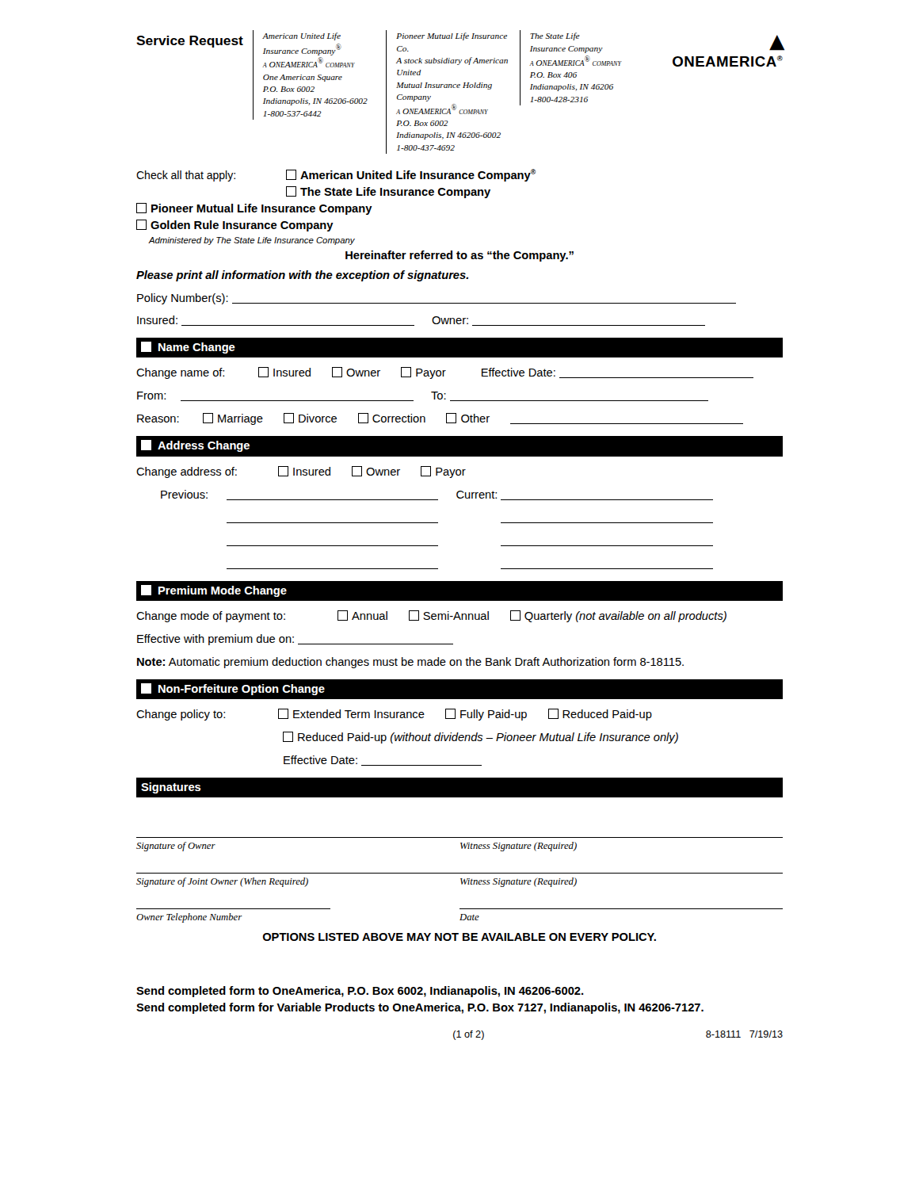Service Request
American United Life
Insurance Company®
a ONEAMERICA® company
One American Square
P.O. Box 6002
Indianapolis, IN 46206-6002
1-800-537-6442
Pioneer Mutual Life Insurance Co.
A stock subsidiary of American United
Mutual Insurance Holding Company
a ONEAMERICA® company
P.O. Box 6002
Indianapolis, IN 46206-6002
1-800-437-4692
The State Life
Insurance Company
a ONEAMERICA® company
P.O. Box 406
Indianapolis, IN 46206
1-800-428-2316
▴
ONEAMERICA®
Check all that apply:
American United Life Insurance Company®
The State Life Insurance Company
Pioneer Mutual Life Insurance Company
Golden Rule Insurance Company
Administered by The State Life Insurance Company
Hereinafter referred to as “the Company.”
Please print all information with the exception of signatures.
Policy Number(s):
Insured: Owner:
Name Change
Change name of: Insured Owner Payor Effective Date:
From: To:
Reason: Marriage Divorce Correction Other
Address Change
Change address of: Insured Owner Payor
Previous: Current:
Current:
Current:
Current:
Premium Mode Change
Change mode of payment to: Annual Semi-Annual Quarterly (not available on all products)
Effective with premium due on:
Note: Automatic premium deduction changes must be made on the Bank Draft Authorization form 8-18115.
Non-Forfeiture Option Change
Change policy to: Extended Term Insurance Fully Paid-up Reduced Paid-up
Reduced Paid-up (without dividends – Pioneer Mutual Life Insurance only)
Effective Date:
Signatures
| Signature of Owner | Witness Signature (Required) |
| Signature of Joint Owner (When Required) | Witness Signature (Required) |
| Owner Telephone Number | Date |
OPTIONS LISTED ABOVE MAY NOT BE AVAILABLE ON EVERY POLICY.
Send completed form to OneAmerica, P.O. Box 6002, Indianapolis, IN 46206-6002.
Send completed form for Variable Products to OneAmerica, P.O. Box 7127, Indianapolis, IN 46206-7127.
(1 of 2)
8-18111 7/19/13